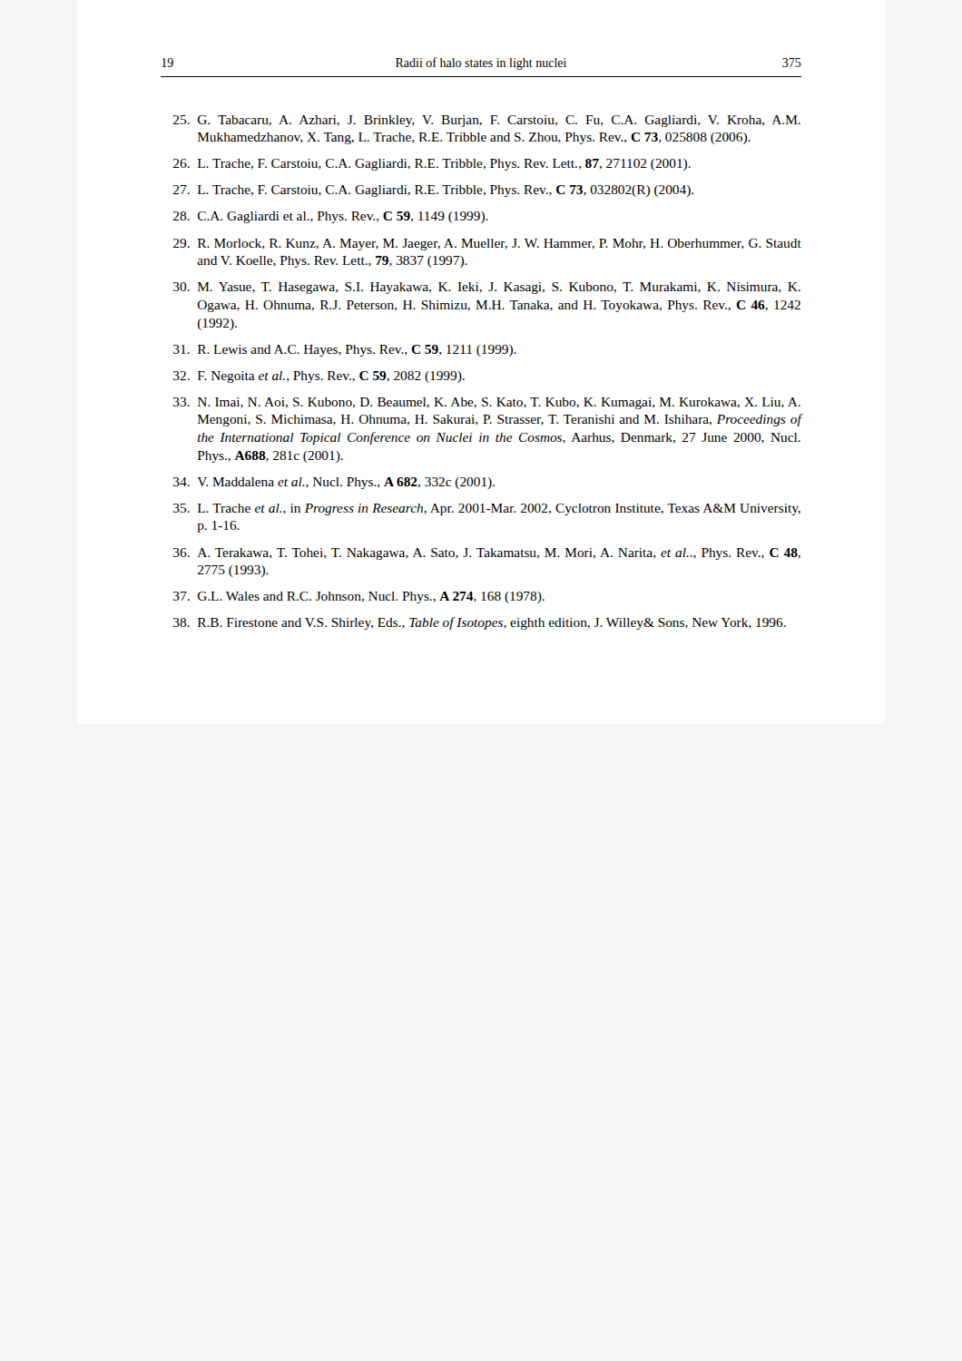19 Radii of halo states in light nuclei 375
G. Tabacaru, A. Azhari, J. Brinkley, V. Burjan, F. Carstoiu, C. Fu, C.A. Gagliardi, V. Kroha, A.M. Mukhamedzhanov, X. Tang, L. Trache, R.E. Tribble and S. Zhou, Phys. Rev., C 73, 025808 (2006).
L. Trache, F. Carstoiu, C.A. Gagliardi, R.E. Tribble, Phys. Rev. Lett., 87, 271102 (2001).
L. Trache, F. Carstoiu, C.A. Gagliardi, R.E. Tribble, Phys. Rev., C 73, 032802(R) (2004).
C.A. Gagliardi et al., Phys. Rev., C 59, 1149 (1999).
R. Morlock, R. Kunz, A. Mayer, M. Jaeger, A. Mueller, J. W. Hammer, P. Mohr, H. Oberhummer, G. Staudt and V. Koelle, Phys. Rev. Lett., 79, 3837 (1997).
M. Yasue, T. Hasegawa, S.I. Hayakawa, K. Ieki, J. Kasagi, S. Kubono, T. Murakami, K. Nisimura, K. Ogawa, H. Ohnuma, R.J. Peterson, H. Shimizu, M.H. Tanaka, and H. Toyokawa, Phys. Rev., C 46, 1242 (1992).
R. Lewis and A.C. Hayes, Phys. Rev., C 59, 1211 (1999).
F. Negoita et al., Phys. Rev., C 59, 2082 (1999).
N. Imai, N. Aoi, S. Kubono, D. Beaumel, K. Abe, S. Kato, T. Kubo, K. Kumagai, M. Kurokawa, X. Liu, A. Mengoni, S. Michimasa, H. Ohnuma, H. Sakurai, P. Strasser, T. Teranishi and M. Ishihara, Proceedings of the International Topical Conference on Nuclei in the Cosmos, Aarhus, Denmark, 27 June 2000, Nucl. Phys., A688, 281c (2001).
V. Maddalena et al., Nucl. Phys., A 682, 332c (2001).
L. Trache et al., in Progress in Research, Apr. 2001-Mar. 2002, Cyclotron Institute, Texas A&M University, p. 1-16.
A. Terakawa, T. Tohei, T. Nakagawa, A. Sato, J. Takamatsu, M. Mori, A. Narita, et al.., Phys. Rev., C 48, 2775 (1993).
G.L. Wales and R.C. Johnson, Nucl. Phys., A 274, 168 (1978).
R.B. Firestone and V.S. Shirley, Eds., Table of Isotopes, eighth edition, J. Willey& Sons, New York, 1996.